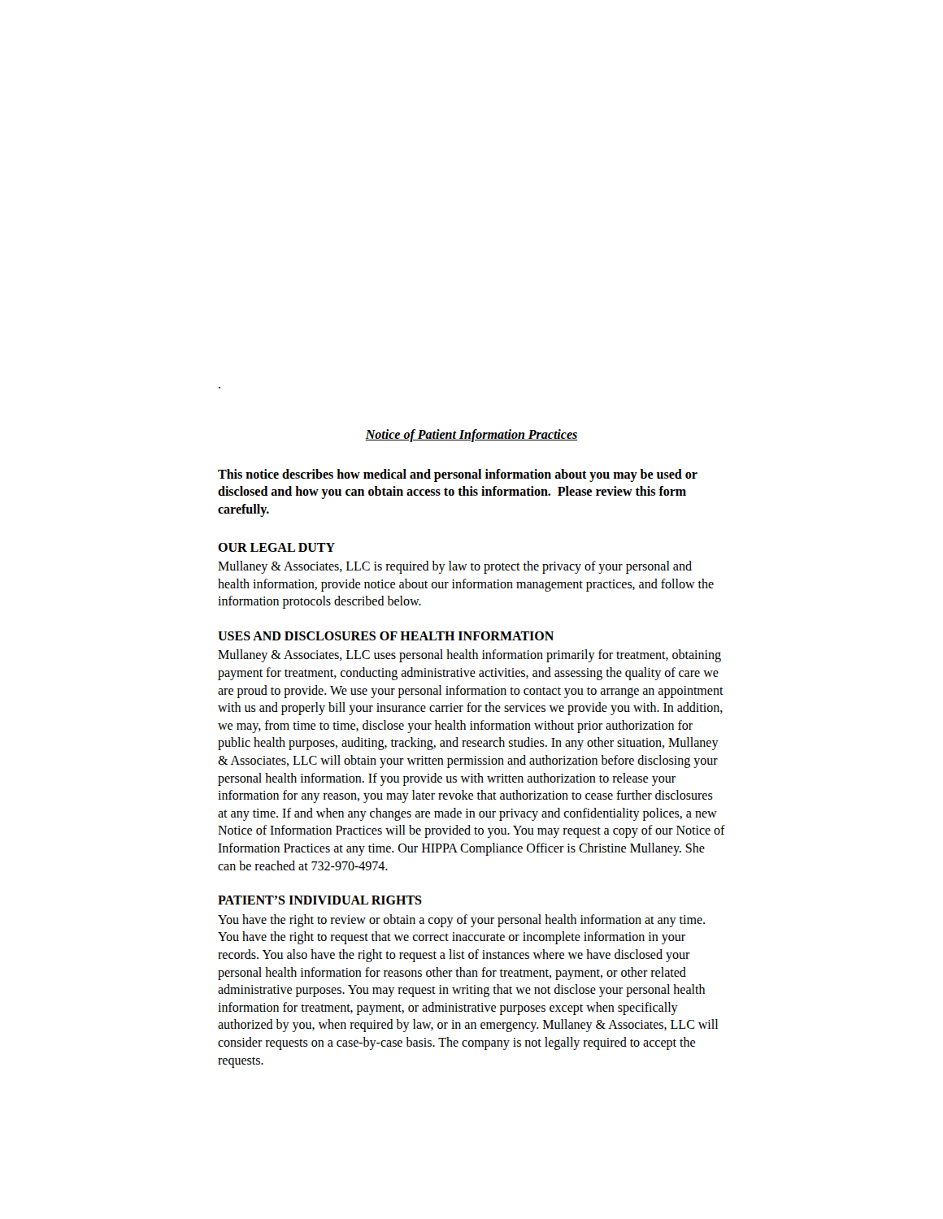MAPT
Mullaney & Associates
PHYSICAL THERAPY
.
Notice of Patient Information Practices
This notice describes how medical and personal information about you may be used or disclosed and how you can obtain access to this information. Please review this form carefully.
Our Legal Duty
Mullaney & Associates, LLC is required by law to protect the privacy of your personal and health information, provide notice about our information management practices, and follow the information protocols described below.
Uses and Disclosures of Health Information
Mullaney & Associates, LLC uses personal health information primarily for treatment, obtaining payment for treatment, conducting administrative activities, and assessing the quality of care we are proud to provide. We use your personal information to contact you to arrange an appointment with us and properly bill your insurance carrier for the services we provide you with. In addition, we may, from time to time, disclose your health information without prior authorization for public health purposes, auditing, tracking, and research studies. In any other situation, Mullaney & Associates, LLC will obtain your written permission and authorization before disclosing your personal health information. If you provide us with written authorization to release your information for any reason, you may later revoke that authorization to cease further disclosures at any time. If and when any changes are made in our privacy and confidentiality polices, a new Notice of Information Practices will be provided to you. You may request a copy of our Notice of Information Practices at any time. Our HIPPA Compliance Officer is Christine Mullaney. She can be reached at 732-970-4974.
Patient’s Individual Rights
You have the right to review or obtain a copy of your personal health information at any time. You have the right to request that we correct inaccurate or incomplete information in your records. You also have the right to request a list of instances where we have disclosed your personal health information for reasons other than for treatment, payment, or other related administrative purposes. You may request in writing that we not disclose your personal health information for treatment, payment, or administrative purposes except when specifically authorized by you, when required by law, or in an emergency. Mullaney & Associates, LLC will consider requests on a case-by-case basis. The company is not legally required to accept the requests.